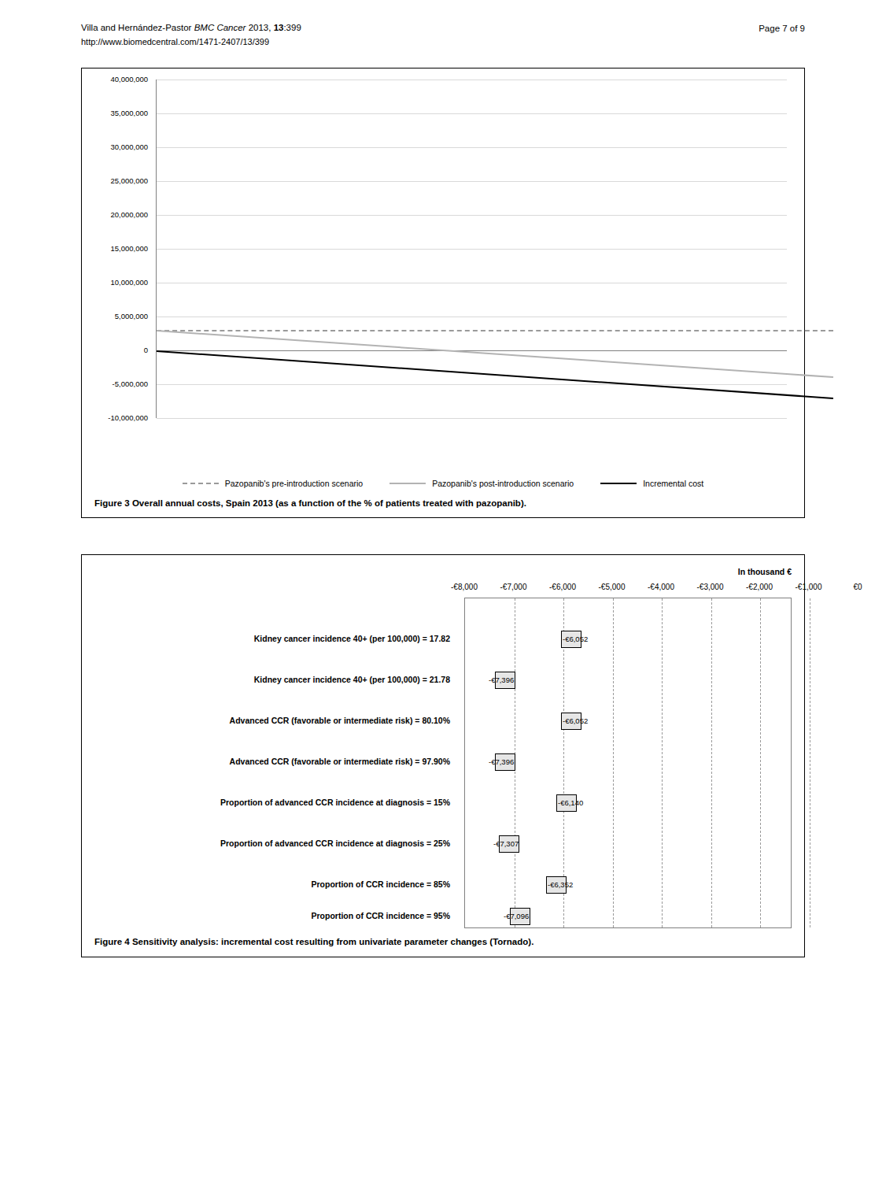Villa and Hernández-Pastor BMC Cancer 2013, 13:399
http://www.biomedcentral.com/1471-2407/13/399
Page 7 of 9
40,000,000 35,000,000 30,000,000 25,000,000 20,000,000 15,000,000 10,000,000 5,000,000 0 -5,000,000 -10,000,000
Pazopanib's pre-introduction scenario
Pazopanib's post-introduction scenario
Incremental cost
Figure 3 Overall annual costs, Spain 2013 (as a function of the % of patients treated with pazopanib).
In thousand €
-€8,000 -€7,000 -€6,000 -€5,000 -€4,000 -€3,000 -€2,000 -€1,000 €0
Kidney cancer incidence 40+ (per 100,000) = 17.82
Kidney cancer incidence 40+ (per 100,000) = 21.78
Advanced CCR (favorable or intermediate risk) = 80.10%
Advanced CCR (favorable or intermediate risk) = 97.90%
Proportion of advanced CCR incidence at diagnosis = 15%
Proportion of advanced CCR incidence at diagnosis = 25%
Proportion of CCR incidence = 85%
Proportion of CCR incidence = 95%
-€6,052
-€7,396
-€6,052
-€7,396
-€6,140
-€7,307
-€6,352
-€7,096
Figure 4 Sensitivity analysis: incremental cost resulting from univariate parameter changes (Tornado).